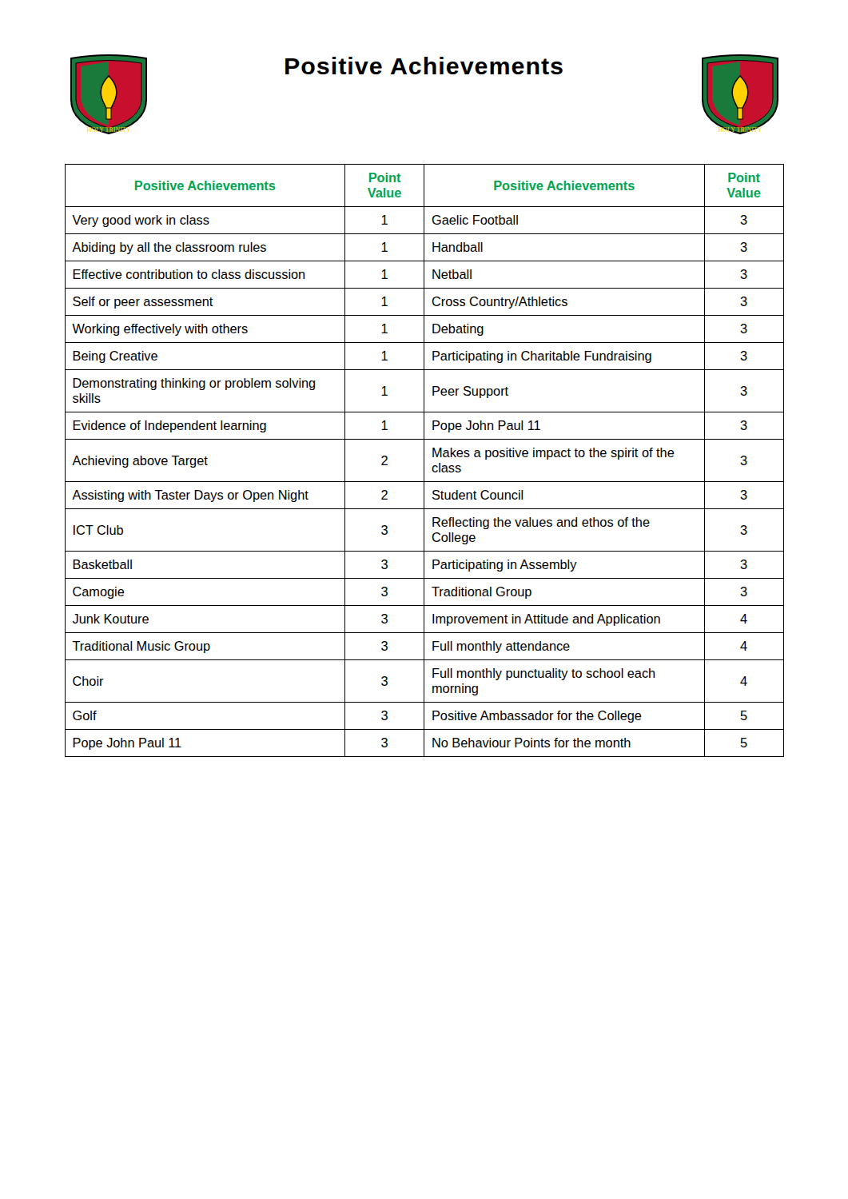HOLY TRINITY
HOLY TRINITY
Positive Achievements
| Positive Achievements | Point Value | Positive Achievements | Point Value |
| --- | --- | --- | --- |
| Very good work in class | 1 | Gaelic Football | 3 |
| Abiding by all the classroom rules | 1 | Handball | 3 |
| Effective contribution to class discussion | 1 | Netball | 3 |
| Self or peer assessment | 1 | Cross Country/Athletics | 3 |
| Working effectively with others | 1 | Debating | 3 |
| Being Creative | 1 | Participating in Charitable Fundraising | 3 |
| Demonstrating thinking or problem solving skills | 1 | Peer Support | 3 |
| Evidence of Independent learning | 1 | Pope John Paul 11 | 3 |
| Achieving above Target | 2 | Makes a positive impact to the spirit of the class | 3 |
| Assisting with Taster Days or Open Night | 2 | Student Council | 3 |
| ICT Club | 3 | Reflecting the values and ethos of the College | 3 |
| Basketball | 3 | Participating in Assembly | 3 |
| Camogie | 3 | Traditional Group | 3 |
| Junk Kouture | 3 | Improvement in Attitude and Application | 4 |
| Traditional Music Group | 3 | Full monthly attendance | 4 |
| Choir | 3 | Full monthly punctuality to school each morning | 4 |
| Golf | 3 | Positive Ambassador for the College | 5 |
| Pope John Paul 11 | 3 | No Behaviour Points for the month | 5 |